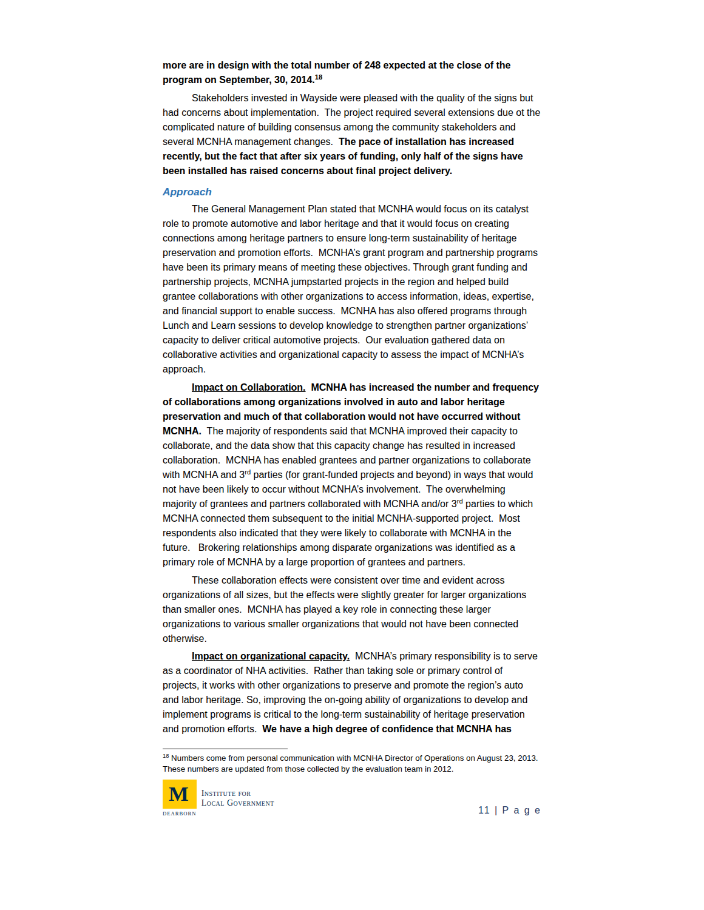more are in design with the total number of 248 expected at the close of the program on September, 30, 2014.18
Stakeholders invested in Wayside were pleased with the quality of the signs but had concerns about implementation. The project required several extensions due ot the complicated nature of building consensus among the community stakeholders and several MCNHA management changes. The pace of installation has increased recently, but the fact that after six years of funding, only half of the signs have been installed has raised concerns about final project delivery.
Approach
The General Management Plan stated that MCNHA would focus on its catalyst role to promote automotive and labor heritage and that it would focus on creating connections among heritage partners to ensure long-term sustainability of heritage preservation and promotion efforts. MCNHA’s grant program and partnership programs have been its primary means of meeting these objectives. Through grant funding and partnership projects, MCNHA jumpstarted projects in the region and helped build grantee collaborations with other organizations to access information, ideas, expertise, and financial support to enable success. MCNHA has also offered programs through Lunch and Learn sessions to develop knowledge to strengthen partner organizations’ capacity to deliver critical automotive projects. Our evaluation gathered data on collaborative activities and organizational capacity to assess the impact of MCNHA’s approach.
Impact on Collaboration. MCNHA has increased the number and frequency of collaborations among organizations involved in auto and labor heritage preservation and much of that collaboration would not have occurred without MCNHA. The majority of respondents said that MCNHA improved their capacity to collaborate, and the data show that this capacity change has resulted in increased collaboration. MCNHA has enabled grantees and partner organizations to collaborate with MCNHA and 3rd parties (for grant-funded projects and beyond) in ways that would not have been likely to occur without MCNHA’s involvement. The overwhelming majority of grantees and partners collaborated with MCNHA and/or 3rd parties to which MCNHA connected them subsequent to the initial MCNHA-supported project. Most respondents also indicated that they were likely to collaborate with MCNHA in the future. Brokering relationships among disparate organizations was identified as a primary role of MCNHA by a large proportion of grantees and partners.
These collaboration effects were consistent over time and evident across organizations of all sizes, but the effects were slightly greater for larger organizations than smaller ones. MCNHA has played a key role in connecting these larger organizations to various smaller organizations that would not have been connected otherwise.
Impact on organizational capacity. MCNHA’s primary responsibility is to serve as a coordinator of NHA activities. Rather than taking sole or primary control of projects, it works with other organizations to preserve and promote the region’s auto and labor heritage. So, improving the on-going ability of organizations to develop and implement programs is critical to the long-term sustainability of heritage preservation and promotion efforts. We have a high degree of confidence that MCNHA has
18 Numbers come from personal communication with MCNHA Director of Operations on August 23, 2013. These numbers are updated from those collected by the evaluation team in 2012.
M
DEARBORN
Institute for
Local Government
11 | P a g e